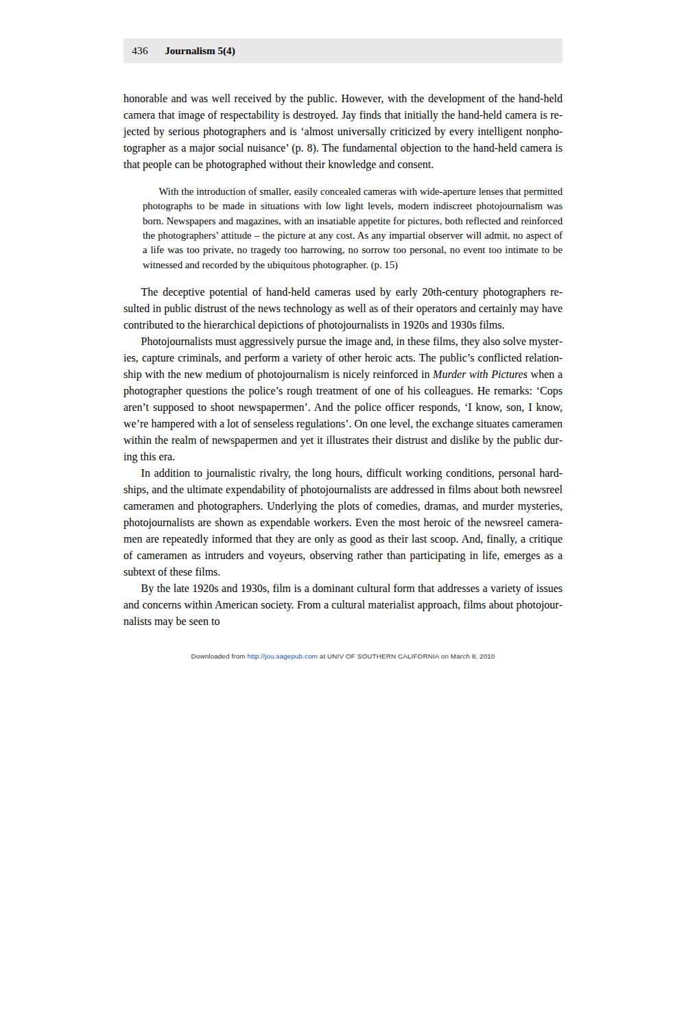436 Journalism 5(4)
honorable and was well received by the public. However, with the development of the hand-held camera that image of respectability is destroyed. Jay finds that initially the hand-held camera is rejected by serious photographers and is ‘almost universally criticized by every intelligent nonphotographer as a major social nuisance’ (p. 8). The fundamental objection to the hand-held camera is that people can be photographed without their knowledge and consent.
With the introduction of smaller, easily concealed cameras with wide-aperture lenses that permitted photographs to be made in situations with low light levels, modern indiscreet photojournalism was born. Newspapers and magazines, with an insatiable appetite for pictures, both reflected and reinforced the photographers’ attitude – the picture at any cost. As any impartial observer will admit, no aspect of a life was too private, no tragedy too harrowing, no sorrow too personal, no event too intimate to be witnessed and recorded by the ubiquitous photographer. (p. 15)
The deceptive potential of hand-held cameras used by early 20th-century photographers resulted in public distrust of the news technology as well as of their operators and certainly may have contributed to the hierarchical depictions of photojournalists in 1920s and 1930s films.
Photojournalists must aggressively pursue the image and, in these films, they also solve mysteries, capture criminals, and perform a variety of other heroic acts. The public’s conflicted relationship with the new medium of photojournalism is nicely reinforced in Murder with Pictures when a photographer questions the police’s rough treatment of one of his colleagues. He remarks: ‘Cops aren’t supposed to shoot newspapermen’. And the police officer responds, ‘I know, son, I know, we’re hampered with a lot of senseless regulations’. On one level, the exchange situates cameramen within the realm of newspapermen and yet it illustrates their distrust and dislike by the public during this era.
In addition to journalistic rivalry, the long hours, difficult working conditions, personal hardships, and the ultimate expendability of photojournalists are addressed in films about both newsreel cameramen and photographers. Underlying the plots of comedies, dramas, and murder mysteries, photojournalists are shown as expendable workers. Even the most heroic of the newsreel cameramen are repeatedly informed that they are only as good as their last scoop. And, finally, a critique of cameramen as intruders and voyeurs, observing rather than participating in life, emerges as a subtext of these films.
By the late 1920s and 1930s, film is a dominant cultural form that addresses a variety of issues and concerns within American society. From a cultural materialist approach, films about photojournalists may be seen to
Downloaded from http://jou.sagepub.com at UNIV OF SOUTHERN CALIFORNIA on March 8, 2010